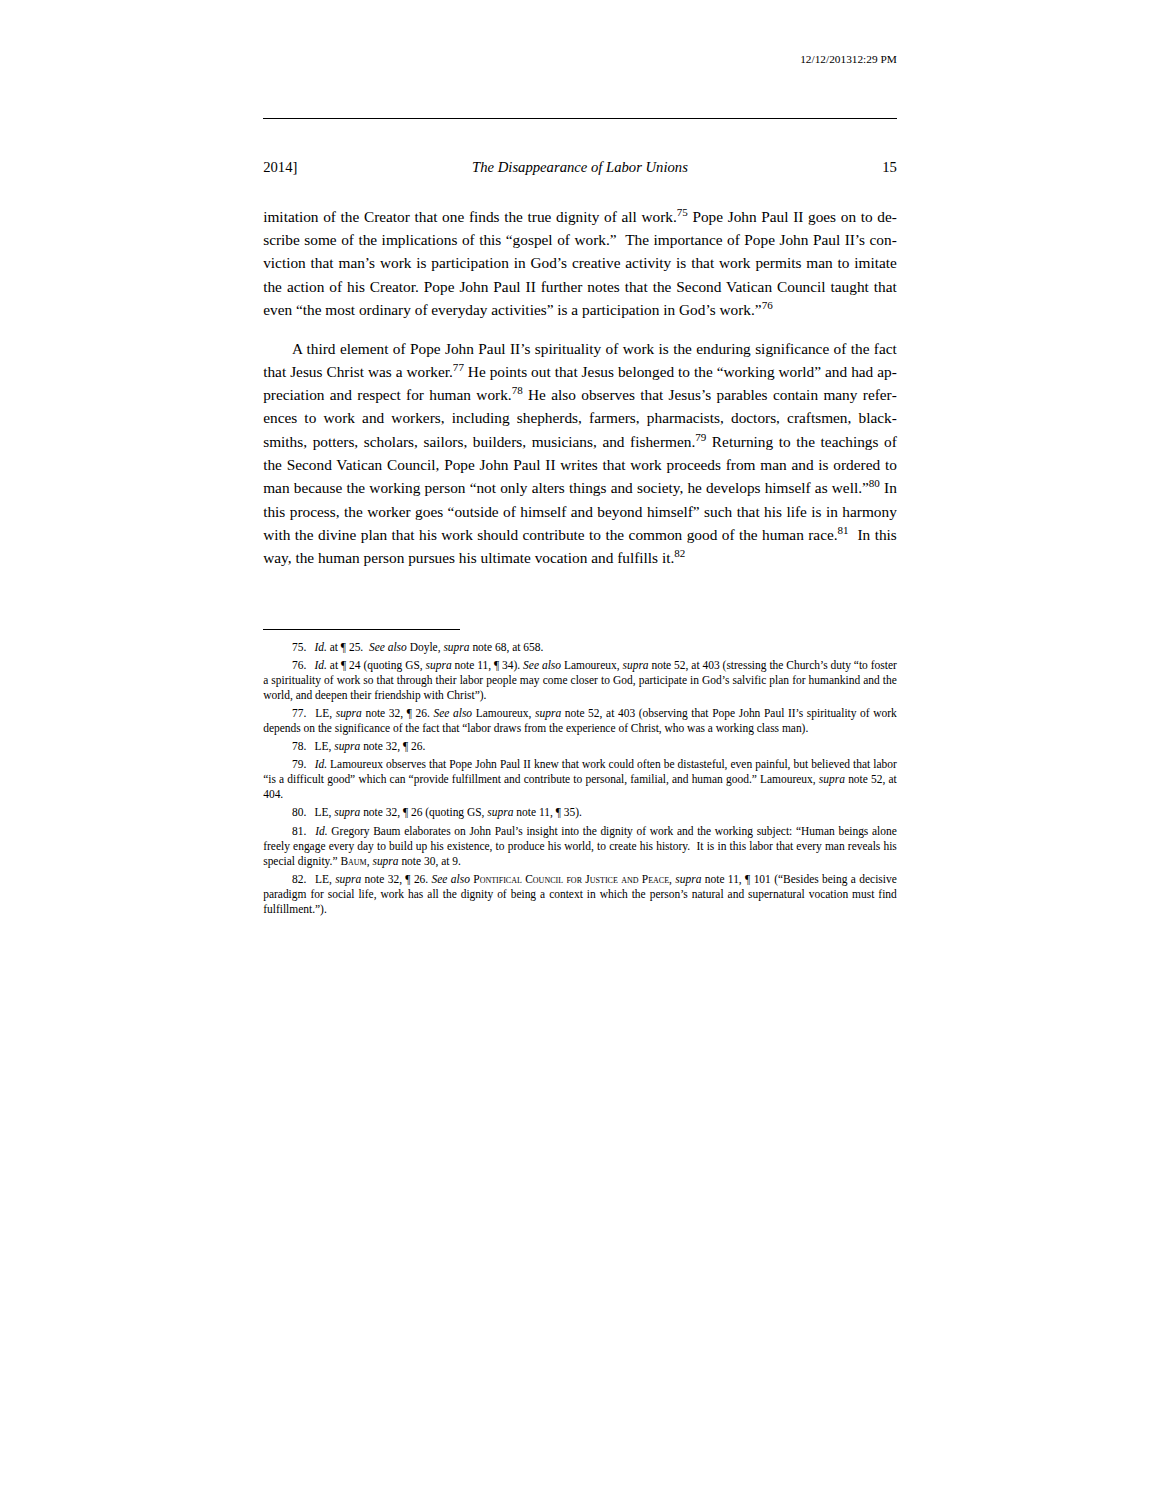12/12/201312:29 PM
2014]
The Disappearance of Labor Unions
15
imitation of the Creator that one finds the true dignity of all work.75 Pope John Paul II goes on to describe some of the implications of this “gospel of work.” The importance of Pope John Paul II’s conviction that man’s work is participation in God’s creative activity is that work permits man to imitate the action of his Creator. Pope John Paul II further notes that the Second Vatican Council taught that even “the most ordinary of everyday activities” is a participation in God’s work.”76
A third element of Pope John Paul II’s spirituality of work is the enduring significance of the fact that Jesus Christ was a worker.77 He points out that Jesus belonged to the “working world” and had appreciation and respect for human work.78 He also observes that Jesus’s parables contain many references to work and workers, including shepherds, farmers, pharmacists, doctors, craftsmen, blacksmiths, potters, scholars, sailors, builders, musicians, and fishermen.79 Returning to the teachings of the Second Vatican Council, Pope John Paul II writes that work proceeds from man and is ordered to man because the working person “not only alters things and society, he develops himself as well.”80 In this process, the worker goes “outside of himself and beyond himself” such that his life is in harmony with the divine plan that his work should contribute to the common good of the human race.81 In this way, the human person pursues his ultimate vocation and fulfills it.82
75. Id. at ¶ 25. See also Doyle, supra note 68, at 658.
76. Id. at ¶ 24 (quoting GS, supra note 11, ¶ 34). See also Lamoureux, supra note 52, at 403 (stressing the Church’s duty “to foster a spirituality of work so that through their labor people may come closer to God, participate in God’s salvific plan for humankind and the world, and deepen their friendship with Christ”).
77. LE, supra note 32, ¶ 26. See also Lamoureux, supra note 52, at 403 (observing that Pope John Paul II’s spirituality of work depends on the significance of the fact that “labor draws from the experience of Christ, who was a working class man).
78. LE, supra note 32, ¶ 26.
79. Id. Lamoureux observes that Pope John Paul II knew that work could often be distasteful, even painful, but believed that labor “is a difficult good” which can “provide fulfillment and contribute to personal, familial, and human good.” Lamoureux, supra note 52, at 404.
80. LE, supra note 32, ¶ 26 (quoting GS, supra note 11, ¶ 35).
81. Id. Gregory Baum elaborates on John Paul’s insight into the dignity of work and the working subject: “Human beings alone freely engage every day to build up his existence, to produce his world, to create his history. It is in this labor that every man reveals his special dignity.” Baum, supra note 30, at 9.
82. LE, supra note 32, ¶ 26. See also Pontifical Council for Justice and Peace, supra note 11, ¶ 101 (“Besides being a decisive paradigm for social life, work has all the dignity of being a context in which the person’s natural and supernatural vocation must find fulfillment.”).